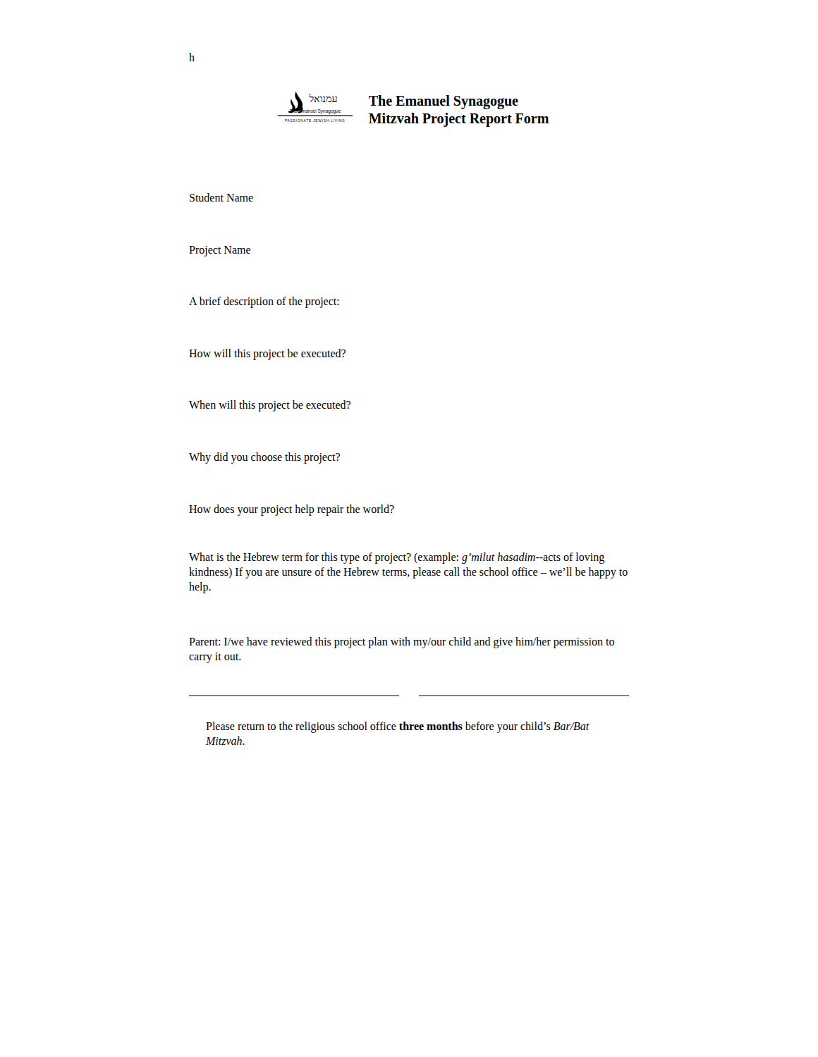h
The Emanuel Synagogue — Passionate Jewish Living עמנואל The Emanuel Synagogue PASSIONATE JEWISH LIVING
The Emanuel Synagogue Mitzvah Project Report Form
Student Name
Project Name
A brief description of the project:
How will this project be executed?
When will this project be executed?
Why did you choose this project?
How does your project help repair the world?
What is the Hebrew term for this type of project? (example: g’milut hasadim--acts of loving kindness) If you are unsure of the Hebrew terms, please call the school office – we’ll be happy to help.
Parent: I/we have reviewed this project plan with my/our child and give him/her permission to carry it out.
Please return to the religious school office three months before your child’s Bar/Bat Mitzvah.